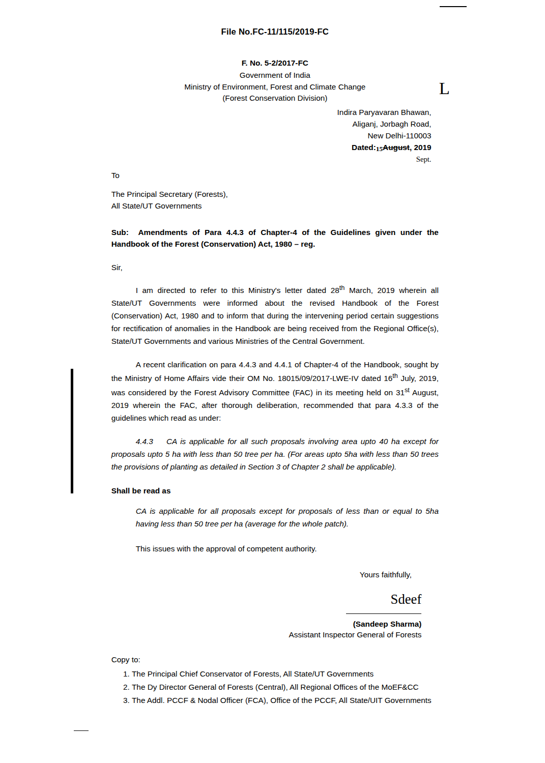File No.FC-11/115/2019-FC
L
F. No. 5-2/2017-FC
Government of India
Ministry of Environment, Forest and Climate Change
(Forest Conservation Division)
Indira Paryavaran Bhawan,
Aliganj, Jorbagh Road,
New Delhi-110003
Dated:15 August, 2019
Sept.
To
The Principal Secretary (Forests),
All State/UT Governments
Sub: Amendments of Para 4.4.3 of Chapter-4 of the Guidelines given under the Handbook of the Forest (Conservation) Act, 1980 – reg.
Sir,
I am directed to refer to this Ministry's letter dated 28th March, 2019 wherein all State/UT Governments were informed about the revised Handbook of the Forest (Conservation) Act, 1980 and to inform that during the intervening period certain suggestions for rectification of anomalies in the Handbook are being received from the Regional Office(s), State/UT Governments and various Ministries of the Central Government.
A recent clarification on para 4.4.3 and 4.4.1 of Chapter-4 of the Handbook, sought by the Ministry of Home Affairs vide their OM No. 18015/09/2017-LWE-IV dated 16th July, 2019, was considered by the Forest Advisory Committee (FAC) in its meeting held on 31st August, 2019 wherein the FAC, after thorough deliberation, recommended that para 4.3.3 of the guidelines which read as under:
4.4.3 CA is applicable for all such proposals involving area upto 40 ha except for proposals upto 5 ha with less than 50 tree per ha. (For areas upto 5ha with less than 50 trees the provisions of planting as detailed in Section 3 of Chapter 2 shall be applicable).
Shall be read as
CA is applicable for all proposals except for proposals of less than or equal to 5ha having less than 50 tree per ha (average for the whole patch).
This issues with the approval of competent authority.
Yours faithfully,
Sdeef
(Sandeep Sharma)
Assistant Inspector General of Forests
Copy to:
The Principal Chief Conservator of Forests, All State/UT Governments
The Dy Director General of Forests (Central), All Regional Offices of the MoEF&CC
The Addl. PCCF & Nodal Officer (FCA), Office of the PCCF, All State/UIT Governments